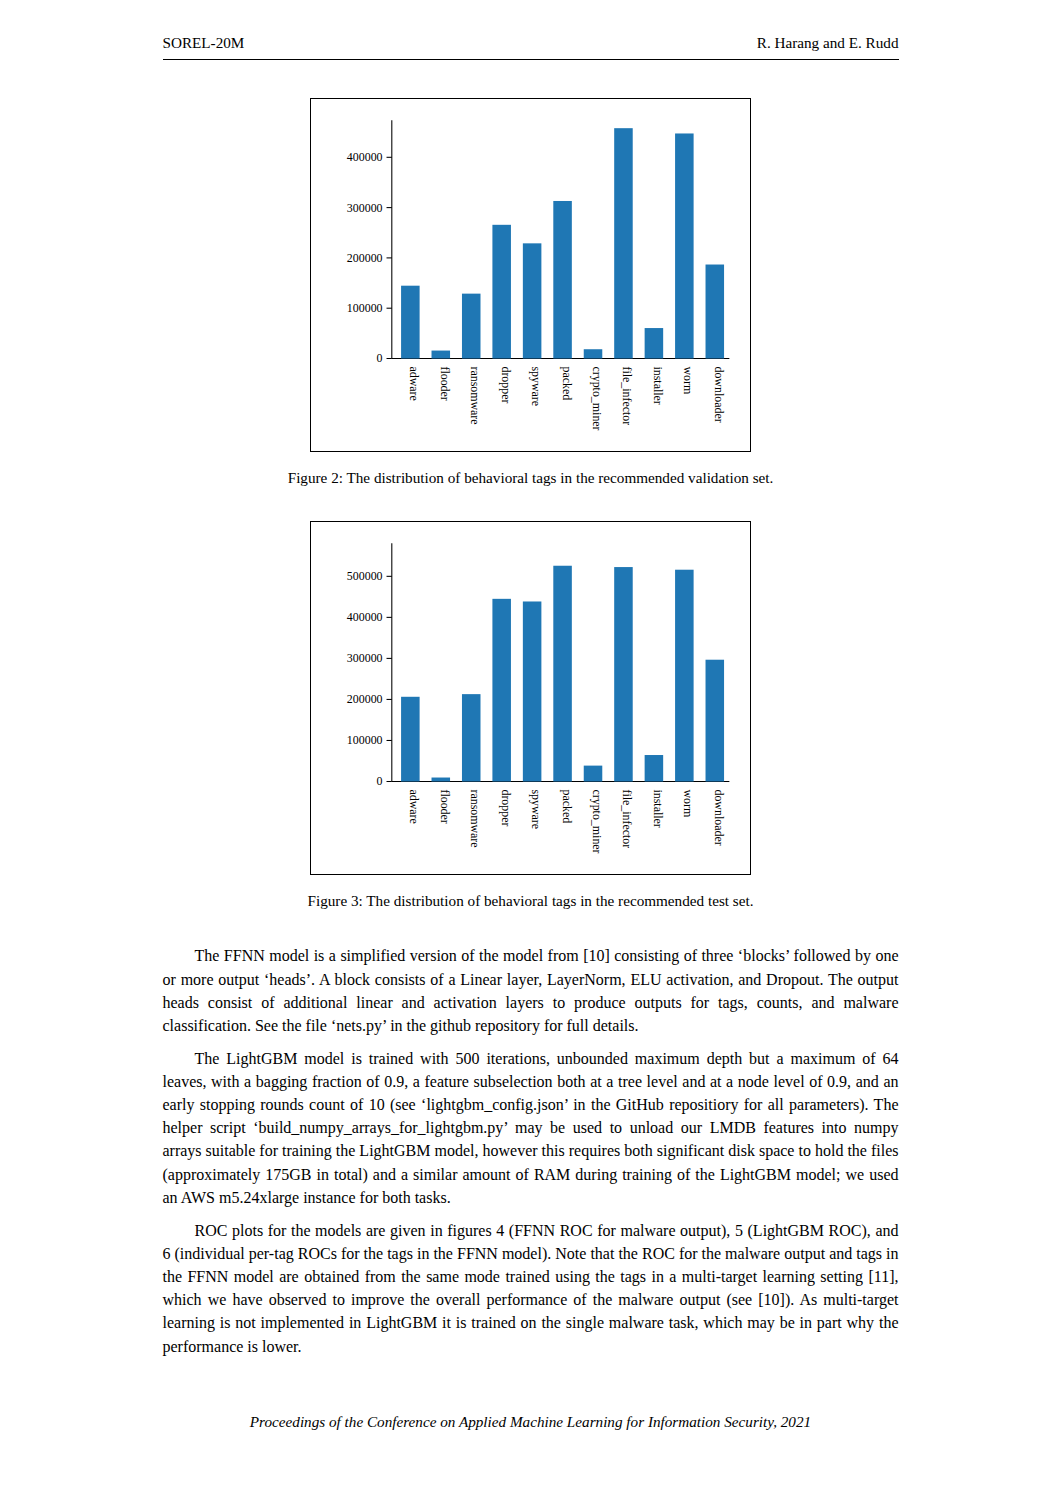SOREL-20M R. Harang and E. Rudd
0 100000 200000 300000 400000 adware flooder ransomware dropper spyware packed crypto_miner file_infector installer worm downloader
Figure 2: The distribution of behavioral tags in the recommended validation set.
0 100000 200000 300000 400000 500000 adware flooder ransomware dropper spyware packed crypto_miner file_infector installer worm downloader
Figure 3: The distribution of behavioral tags in the recommended test set.
The FFNN model is a simplified version of the model from [10] consisting of three ‘blocks’ followed by one or more output ‘heads’. A block consists of a Linear layer, LayerNorm, ELU activation, and Dropout. The output heads consist of additional linear and activation layers to produce outputs for tags, counts, and malware classification. See the file ‘nets.py’ in the github repository for full details.
The LightGBM model is trained with 500 iterations, unbounded maximum depth but a maximum of 64 leaves, with a bagging fraction of 0.9, a feature subselection both at a tree level and at a node level of 0.9, and an early stopping rounds count of 10 (see ‘lightgbm_config.json’ in the GitHub repositiory for all parameters). The helper script ‘build_numpy_arrays_for_lightgbm.py’ may be used to unload our LMDB features into numpy arrays suitable for training the LightGBM model, however this requires both significant disk space to hold the files (approximately 175GB in total) and a similar amount of RAM during training of the LightGBM model; we used an AWS m5.24xlarge instance for both tasks.
ROC plots for the models are given in figures 4 (FFNN ROC for malware output), 5 (LightGBM ROC), and 6 (individual per-tag ROCs for the tags in the FFNN model). Note that the ROC for the malware output and tags in the FFNN model are obtained from the same mode trained using the tags in a multi-target learning setting [11], which we have observed to improve the overall performance of the malware output (see [10]). As multi-target learning is not implemented in LightGBM it is trained on the single malware task, which may be in part why the performance is lower.
Proceedings of the Conference on Applied Machine Learning for Information Security, 2021